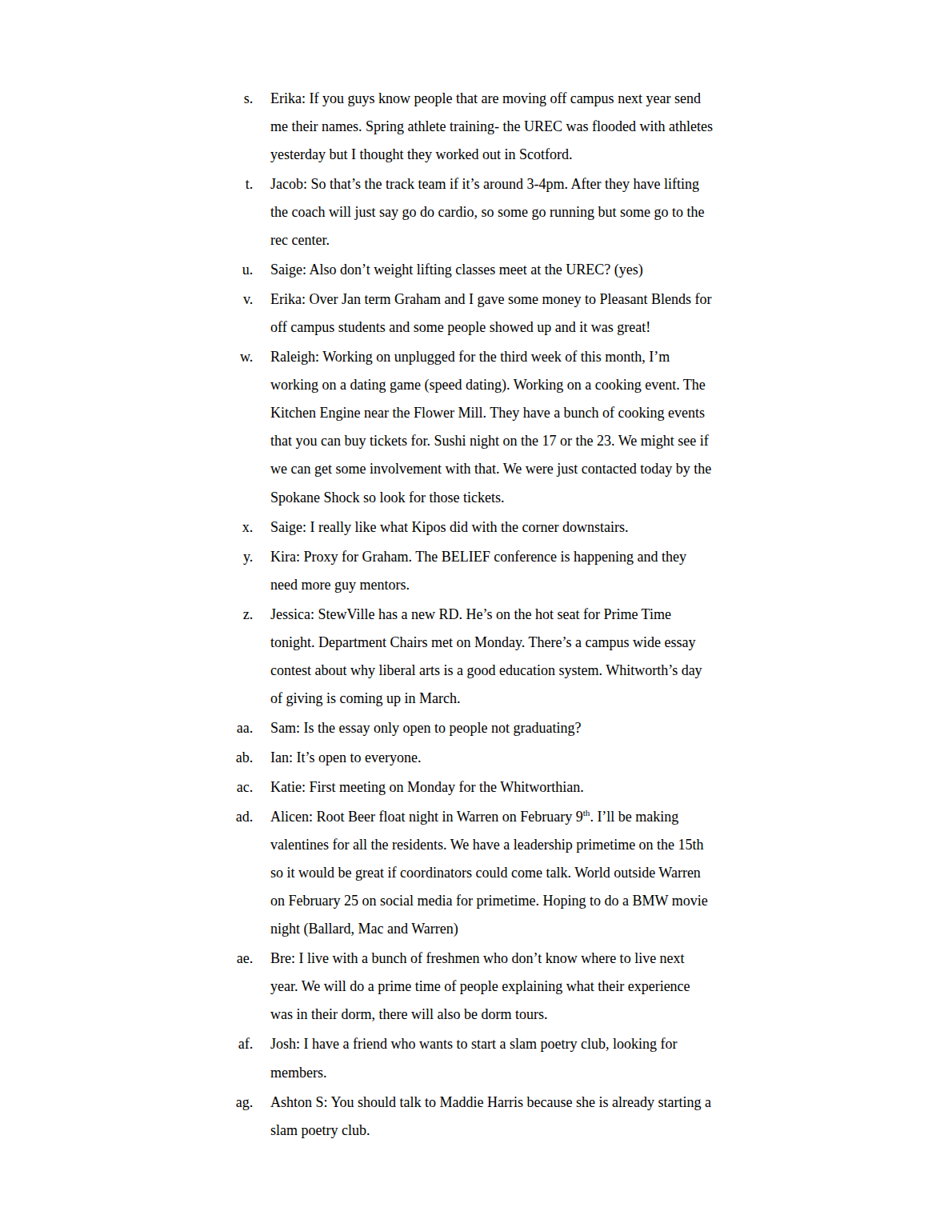Erika: If you guys know people that are moving off campus next year send me their names. Spring athlete training- the UREC was flooded with athletes yesterday but I thought they worked out in Scotford.
Jacob: So that’s the track team if it’s around 3-4pm. After they have lifting the coach will just say go do cardio, so some go running but some go to the rec center.
Saige: Also don’t weight lifting classes meet at the UREC? (yes)
Erika: Over Jan term Graham and I gave some money to Pleasant Blends for off campus students and some people showed up and it was great!
Raleigh: Working on unplugged for the third week of this month, I’m working on a dating game (speed dating). Working on a cooking event. The Kitchen Engine near the Flower Mill. They have a bunch of cooking events that you can buy tickets for. Sushi night on the 17 or the 23. We might see if we can get some involvement with that. We were just contacted today by the Spokane Shock so look for those tickets.
Saige: I really like what Kipos did with the corner downstairs.
Kira: Proxy for Graham. The BELIEF conference is happening and they need more guy mentors.
Jessica: StewVille has a new RD. He’s on the hot seat for Prime Time tonight. Department Chairs met on Monday. There’s a campus wide essay contest about why liberal arts is a good education system. Whitworth’s day of giving is coming up in March.
Sam: Is the essay only open to people not graduating?
Ian: It’s open to everyone.
Katie: First meeting on Monday for the Whitworthian.
Alicen: Root Beer float night in Warren on February 9th. I’ll be making valentines for all the residents. We have a leadership primetime on the 15th so it would be great if coordinators could come talk. World outside Warren on February 25 on social media for primetime. Hoping to do a BMW movie night (Ballard, Mac and Warren)
Bre: I live with a bunch of freshmen who don’t know where to live next year. We will do a prime time of people explaining what their experience was in their dorm, there will also be dorm tours.
Josh: I have a friend who wants to start a slam poetry club, looking for members.
Ashton S: You should talk to Maddie Harris because she is already starting a slam poetry club.